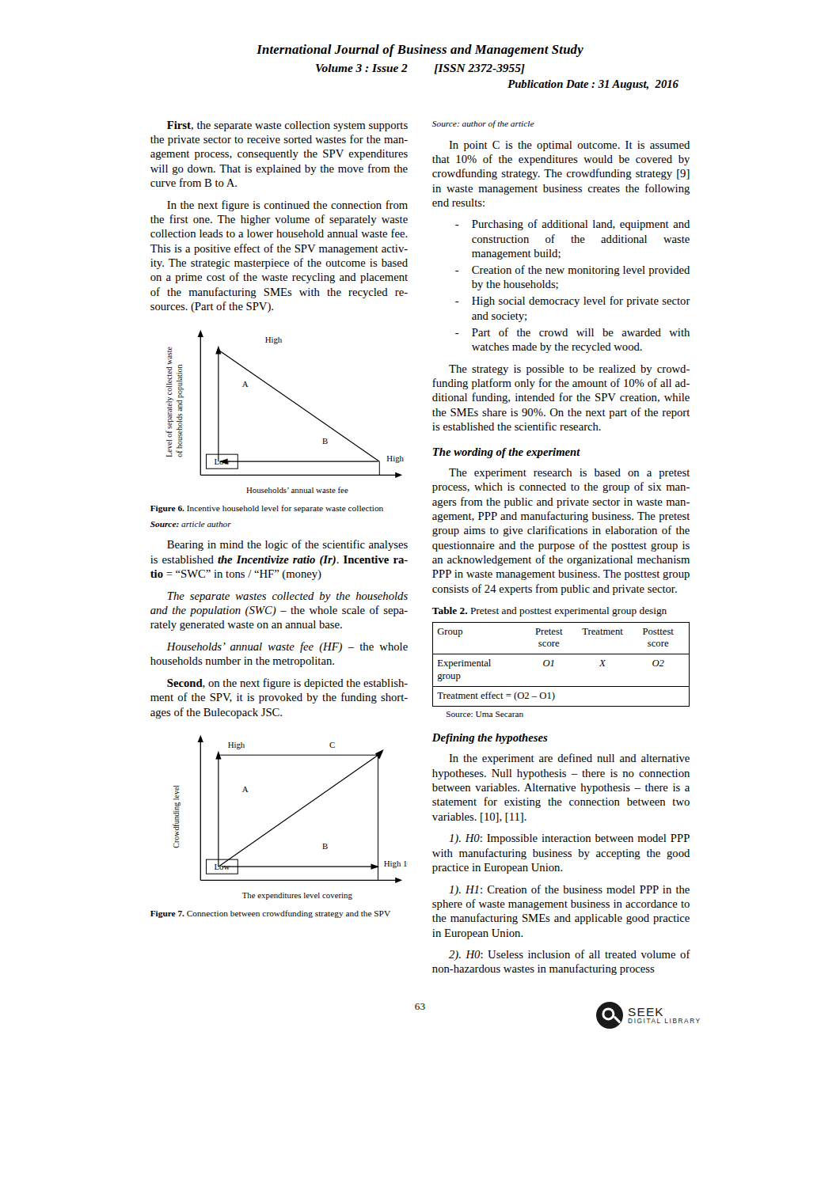International Journal of Business and Management Study
Volume 3 : Issue 2 [ISSN 2372-3955]
Publication Date : 31 August, 2016
First, the separate waste collection system supports the private sector to receive sorted wastes for the management process, consequently the SPV expenditures will go down. That is explained by the move from the curve from B to A.
In the next figure is continued the connection from the first one. The higher volume of separately waste collection leads to a lower household annual waste fee. This is a positive effect of the SPV management activity. The strategic masterpiece of the outcome is based on a prime cost of the waste recycling and placement of the manufacturing SMEs with the recycled resources. (Part of the SPV).
Low High A B High Level of separately collected waste of households and population Households’ annual waste fee
Figure 6. Incentive household level for separate waste collection
Source: article author
Bearing in mind the logic of the scientific analyses is established the Incentivize ratio (Ir). Incentive ratio = “SWC” in tons / “HF” (money)
The separate wastes collected by the households and the population (SWC) – the whole scale of separately generated waste on an annual base.
Households’ annual waste fee (HF) – the whole households number in the metropolitan.
Second, on the next figure is depicted the establishment of the SPV, it is provoked by the funding shortages of the Bulecopack JSC.
Low High C A B High 10% Crowdfunding level The expenditures level covering
Figure 7. Connection between crowdfunding strategy and the SPV
Source: author of the article
In point C is the optimal outcome. It is assumed that 10% of the expenditures would be covered by crowdfunding strategy. The crowdfunding strategy [9] in waste management business creates the following end results:
Purchasing of additional land, equipment and construction of the additional waste management build;
Creation of the new monitoring level provided by the households;
High social democracy level for private sector and society;
Part of the crowd will be awarded with watches made by the recycled wood.
The strategy is possible to be realized by crowdfunding platform only for the amount of 10% of all additional funding, intended for the SPV creation, while the SMEs share is 90%. On the next part of the report is established the scientific research.
The wording of the experiment
The experiment research is based on a pretest process, which is connected to the group of six managers from the public and private sector in waste management, PPP and manufacturing business. The pretest group aims to give clarifications in elaboration of the questionnaire and the purpose of the posttest group is an acknowledgement of the organizational mechanism PPP in waste management business. The posttest group consists of 24 experts from public and private sector.
Table 2. Pretest and posttest experimental group design
| Group | Pretest score | Treatment | Posttest score |
| --- | --- | --- | --- |
| Experimental group | O1 | X | O2 |
| Treatment effect = (O2 – O1) |
Source: Uma Secaran
Defining the hypotheses
In the experiment are defined null and alternative hypotheses. Null hypothesis – there is no connection between variables. Alternative hypothesis – there is a statement for existing the connection between two variables. [10], [11].
1). H0: Impossible interaction between model PPP with manufacturing business by accepting the good practice in European Union.
1). H1: Creation of the business model PPP in the sphere of waste management business in accordance to the manufacturing SMEs and applicable good practice in European Union.
2). H0: Useless inclusion of all treated volume of non-hazardous wastes in manufacturing process
63
SEEK
DIGITAL LIBRARY